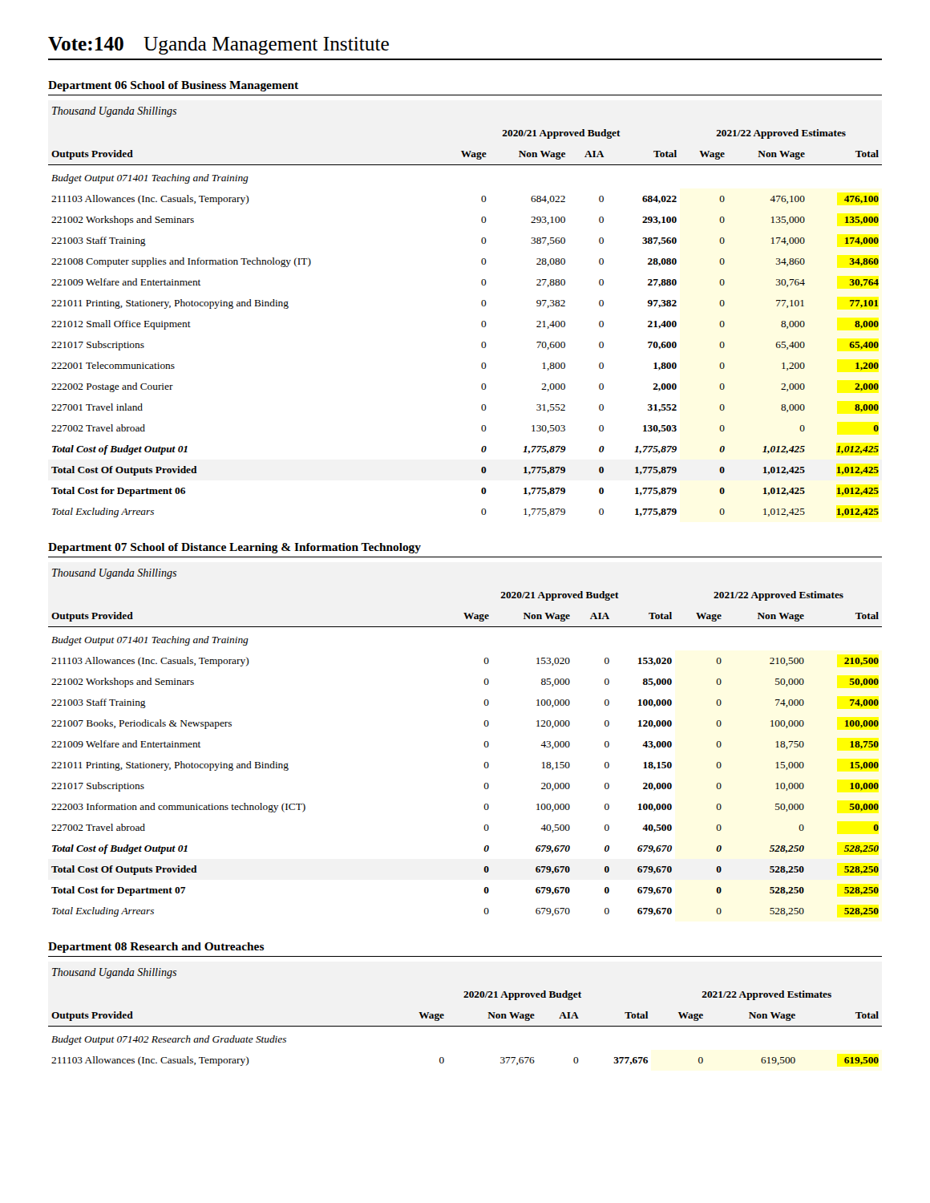Vote:140 Uganda Management Institute
Department 06 School of Business Management
Thousand Uganda Shillings
| | 2020/21 Approved Budget | 2021/22 Approved Estimates |
| --- | --- | --- |
| Outputs Provided | Wage | Non Wage | AIA | Total | Wage | Non Wage | Total |
| Budget Output 071401 Teaching and Training |
| 211103 Allowances (Inc. Casuals, Temporary) | 0 | 684,022 | 0 | 684,022 | 0 | 476,100 | 476,100 |
| 221002 Workshops and Seminars | 0 | 293,100 | 0 | 293,100 | 0 | 135,000 | 135,000 |
| 221003 Staff Training | 0 | 387,560 | 0 | 387,560 | 0 | 174,000 | 174,000 |
| 221008 Computer supplies and Information Technology (IT) | 0 | 28,080 | 0 | 28,080 | 0 | 34,860 | 34,860 |
| 221009 Welfare and Entertainment | 0 | 27,880 | 0 | 27,880 | 0 | 30,764 | 30,764 |
| 221011 Printing, Stationery, Photocopying and Binding | 0 | 97,382 | 0 | 97,382 | 0 | 77,101 | 77,101 |
| 221012 Small Office Equipment | 0 | 21,400 | 0 | 21,400 | 0 | 8,000 | 8,000 |
| 221017 Subscriptions | 0 | 70,600 | 0 | 70,600 | 0 | 65,400 | 65,400 |
| 222001 Telecommunications | 0 | 1,800 | 0 | 1,800 | 0 | 1,200 | 1,200 |
| 222002 Postage and Courier | 0 | 2,000 | 0 | 2,000 | 0 | 2,000 | 2,000 |
| 227001 Travel inland | 0 | 31,552 | 0 | 31,552 | 0 | 8,000 | 8,000 |
| 227002 Travel abroad | 0 | 130,503 | 0 | 130,503 | 0 | 0 | 0 |
| Total Cost of Budget Output 01 | 0 | 1,775,879 | 0 | 1,775,879 | 0 | 1,012,425 | 1,012,425 |
| Total Cost Of Outputs Provided | 0 | 1,775,879 | 0 | 1,775,879 | 0 | 1,012,425 | 1,012,425 |
| Total Cost for Department 06 | 0 | 1,775,879 | 0 | 1,775,879 | 0 | 1,012,425 | 1,012,425 |
| Total Excluding Arrears | 0 | 1,775,879 | 0 | 1,775,879 | 0 | 1,012,425 | 1,012,425 |
Department 07 School of Distance Learning & Information Technology
Thousand Uganda Shillings
| | 2020/21 Approved Budget | 2021/22 Approved Estimates |
| --- | --- | --- |
| Outputs Provided | Wage | Non Wage | AIA | Total | Wage | Non Wage | Total |
| Budget Output 071401 Teaching and Training |
| 211103 Allowances (Inc. Casuals, Temporary) | 0 | 153,020 | 0 | 153,020 | 0 | 210,500 | 210,500 |
| 221002 Workshops and Seminars | 0 | 85,000 | 0 | 85,000 | 0 | 50,000 | 50,000 |
| 221003 Staff Training | 0 | 100,000 | 0 | 100,000 | 0 | 74,000 | 74,000 |
| 221007 Books, Periodicals & Newspapers | 0 | 120,000 | 0 | 120,000 | 0 | 100,000 | 100,000 |
| 221009 Welfare and Entertainment | 0 | 43,000 | 0 | 43,000 | 0 | 18,750 | 18,750 |
| 221011 Printing, Stationery, Photocopying and Binding | 0 | 18,150 | 0 | 18,150 | 0 | 15,000 | 15,000 |
| 221017 Subscriptions | 0 | 20,000 | 0 | 20,000 | 0 | 10,000 | 10,000 |
| 222003 Information and communications technology (ICT) | 0 | 100,000 | 0 | 100,000 | 0 | 50,000 | 50,000 |
| 227002 Travel abroad | 0 | 40,500 | 0 | 40,500 | 0 | 0 | 0 |
| Total Cost of Budget Output 01 | 0 | 679,670 | 0 | 679,670 | 0 | 528,250 | 528,250 |
| Total Cost Of Outputs Provided | 0 | 679,670 | 0 | 679,670 | 0 | 528,250 | 528,250 |
| Total Cost for Department 07 | 0 | 679,670 | 0 | 679,670 | 0 | 528,250 | 528,250 |
| Total Excluding Arrears | 0 | 679,670 | 0 | 679,670 | 0 | 528,250 | 528,250 |
Department 08 Research and Outreaches
Thousand Uganda Shillings
| | 2020/21 Approved Budget | 2021/22 Approved Estimates |
| --- | --- | --- |
| Outputs Provided | Wage | Non Wage | AIA | Total | Wage | Non Wage | Total |
| Budget Output 071402 Research and Graduate Studies |
| 211103 Allowances (Inc. Casuals, Temporary) | 0 | 377,676 | 0 | 377,676 | 0 | 619,500 | 619,500 |